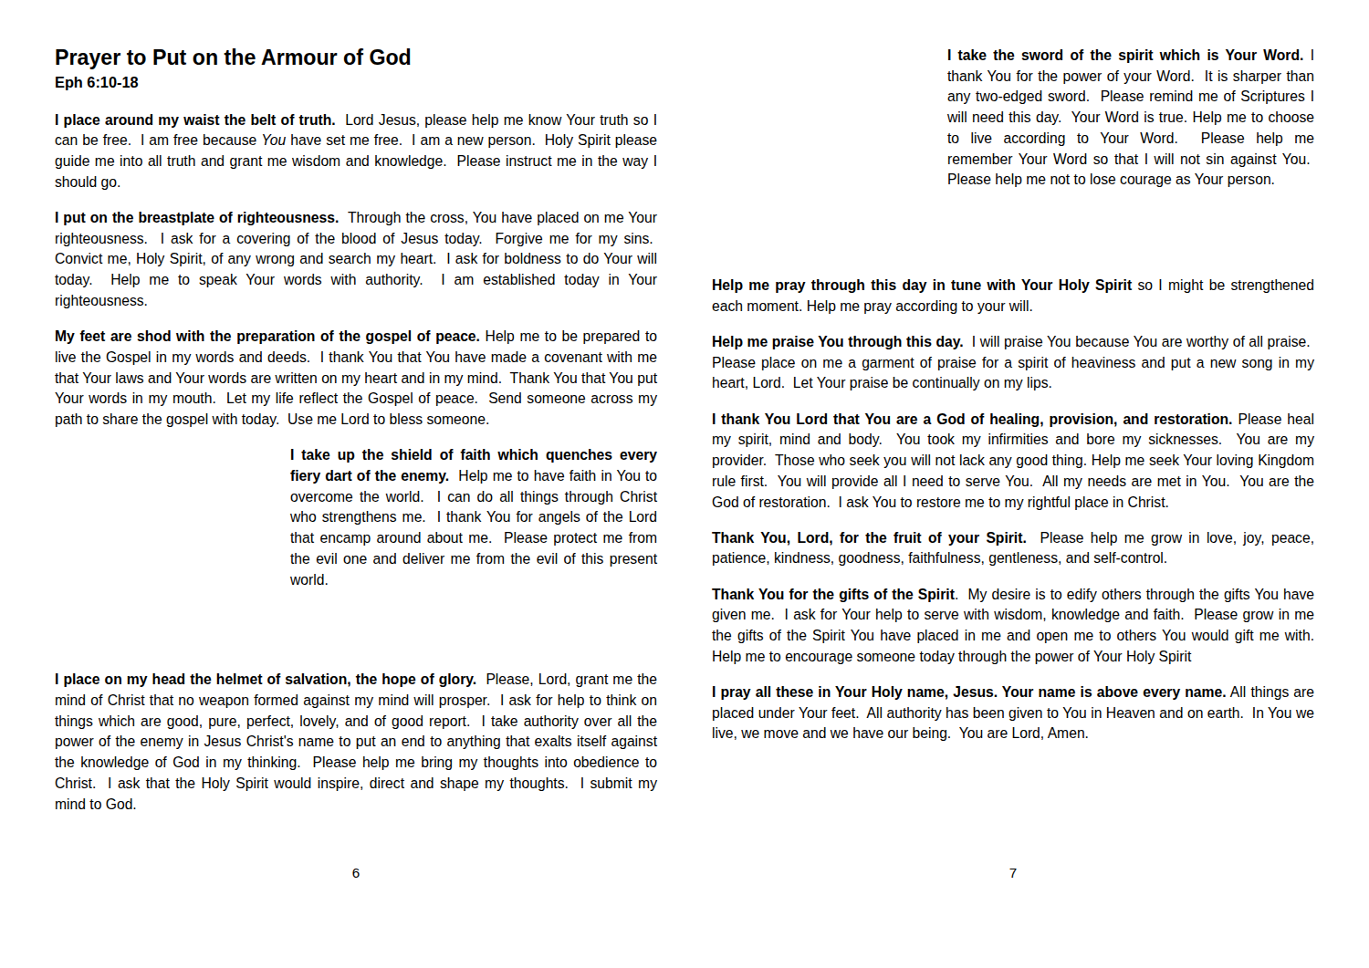Prayer to Put on the Armour of God
Eph 6:10-18
I place around my waist the belt of truth. Lord Jesus, please help me know Your truth so I can be free. I am free because You have set me free. I am a new person. Holy Spirit please guide me into all truth and grant me wisdom and knowledge. Please instruct me in the way I should go.
I put on the breastplate of righteousness. Through the cross, You have placed on me Your righteousness. I ask for a covering of the blood of Jesus today. Forgive me for my sins. Convict me, Holy Spirit, of any wrong and search my heart. I ask for boldness to do Your will today. Help me to speak Your words with authority. I am established today in Your righteousness.
My feet are shod with the preparation of the gospel of peace. Help me to be prepared to live the Gospel in my words and deeds. I thank You that You have made a covenant with me that Your laws and Your words are written on my heart and in my mind. Thank You that You put Your words in my mouth. Let my life reflect the Gospel of peace. Send someone across my path to share the gospel with today. Use me Lord to bless someone.
I take up the shield of faith which quenches every fiery dart of the enemy. Help me to have faith in You to overcome the world. I can do all things through Christ who strengthens me. I thank You for angels of the Lord that encamp around about me. Please protect me from the evil one and deliver me from the evil of this present world.
I place on my head the helmet of salvation, the hope of glory. Please, Lord, grant me the mind of Christ that no weapon formed against my mind will prosper. I ask for help to think on things which are good, pure, perfect, lovely, and of good report. I take authority over all the power of the enemy in Jesus Christ's name to put an end to anything that exalts itself against the knowledge of God in my thinking. Please help me bring my thoughts into obedience to Christ. I ask that the Holy Spirit would inspire, direct and shape my thoughts. I submit my mind to God.
6
I take the sword of the spirit which is Your Word. I thank You for the power of your Word. It is sharper than any two-edged sword. Please remind me of Scriptures I will need this day. Your Word is true. Help me to choose to live according to Your Word. Please help me remember Your Word so that I will not sin against You. Please help me not to lose courage as Your person.
Help me pray through this day in tune with Your Holy Spirit so I might be strengthened each moment. Help me pray according to your will.
Help me praise You through this day. I will praise You because You are worthy of all praise. Please place on me a garment of praise for a spirit of heaviness and put a new song in my heart, Lord. Let Your praise be continually on my lips.
I thank You Lord that You are a God of healing, provision, and restoration. Please heal my spirit, mind and body. You took my infirmities and bore my sicknesses. You are my provider. Those who seek you will not lack any good thing. Help me seek Your loving Kingdom rule first. You will provide all I need to serve You. All my needs are met in You. You are the God of restoration. I ask You to restore me to my rightful place in Christ.
Thank You, Lord, for the fruit of your Spirit. Please help me grow in love, joy, peace, patience, kindness, goodness, faithfulness, gentleness, and self-control.
Thank You for the gifts of the Spirit. My desire is to edify others through the gifts You have given me. I ask for Your help to serve with wisdom, knowledge and faith. Please grow in me the gifts of the Spirit You have placed in me and open me to others You would gift me with. Help me to encourage someone today through the power of Your Holy Spirit
I pray all these in Your Holy name, Jesus. Your name is above every name. All things are placed under Your feet. All authority has been given to You in Heaven and on earth. In You we live, we move and we have our being. You are Lord, Amen.
7